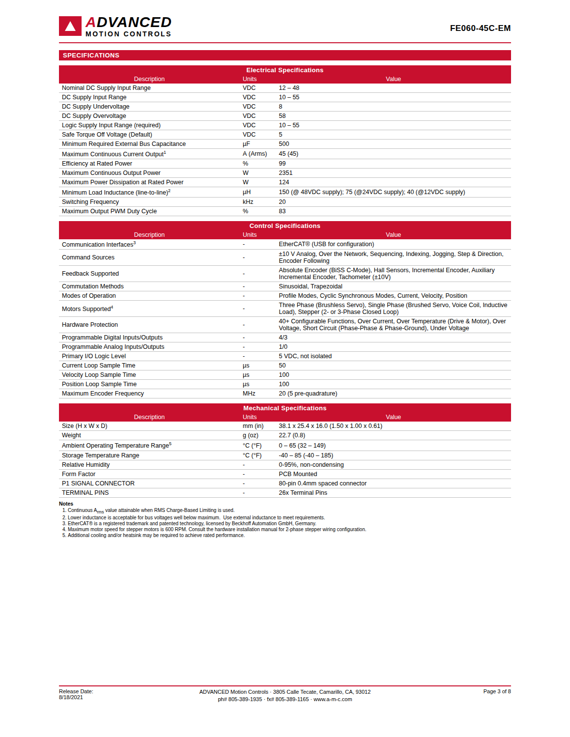ADVANCED
MOTION CONTROLS
FE060-45C-EM
SPECIFICATIONS
Electrical Specifications
| Description | Units | Value |
| --- | --- | --- |
| Nominal DC Supply Input Range | VDC | 12 – 48 |
| DC Supply Input Range | VDC | 10 – 55 |
| DC Supply Undervoltage | VDC | 8 |
| DC Supply Overvoltage | VDC | 58 |
| Logic Supply Input Range (required) | VDC | 10 – 55 |
| Safe Torque Off Voltage (Default) | VDC | 5 |
| Minimum Required External Bus Capacitance | µF | 500 |
| Maximum Continuous Current Output 1 | A (Arms) | 45 (45) |
| Efficiency at Rated Power | % | 99 |
| Maximum Continuous Output Power | W | 2351 |
| Maximum Power Dissipation at Rated Power | W | 124 |
| Minimum Load Inductance (line-to-line) 2 | µH | 150 (@ 48VDC supply); 75 (@24VDC supply); 40 (@12VDC supply) |
| Switching Frequency | kHz | 20 |
| Maximum Output PWM Duty Cycle | % | 83 |
Control Specifications
| Description | Units | Value |
| --- | --- | --- |
| Communication Interfaces 3 | - | EtherCAT® (USB for configuration) |
| Command Sources | - | ±10 V Analog, Over the Network, Sequencing, Indexing, Jogging, Step & Direction, Encoder Following |
| Feedback Supported | - | Absolute Encoder (BiSS C-Mode), Hall Sensors, Incremental Encoder, Auxiliary Incremental Encoder, Tachometer (±10V) |
| Commutation Methods | - | Sinusoidal, Trapezoidal |
| Modes of Operation | - | Profile Modes, Cyclic Synchronous Modes, Current, Velocity, Position |
| Motors Supported 4 | - | Three Phase (Brushless Servo), Single Phase (Brushed Servo, Voice Coil, Inductive Load), Stepper (2- or 3-Phase Closed Loop) |
| Hardware Protection | - | 40+ Configurable Functions, Over Current, Over Temperature (Drive & Motor), Over Voltage, Short Circuit (Phase-Phase & Phase-Ground), Under Voltage |
| Programmable Digital Inputs/Outputs | - | 4/3 |
| Programmable Analog Inputs/Outputs | - | 1/0 |
| Primary I/O Logic Level | - | 5 VDC, not isolated |
| Current Loop Sample Time | µs | 50 |
| Velocity Loop Sample Time | µs | 100 |
| Position Loop Sample Time | µs | 100 |
| Maximum Encoder Frequency | MHz | 20 (5 pre-quadrature) |
Mechanical Specifications
| Description | Units | Value |
| --- | --- | --- |
| Size (H x W x D) | mm (in) | 38.1 x 25.4 x 16.0 (1.50 x 1.00 x 0.61) |
| Weight | g (oz) | 22.7 (0.8) |
| Ambient Operating Temperature Range 5 | °C (°F) | 0 – 65 (32 – 149) |
| Storage Temperature Range | °C (°F) | -40 – 85 (-40 – 185) |
| Relative Humidity | - | 0-95%, non-condensing |
| Form Factor | - | PCB Mounted |
| P1 SIGNAL CONNECTOR | - | 80-pin 0.4mm spaced connector |
| TERMINAL PINS | - | 26x Terminal Pins |
Notes
Continuous Arms value attainable when RMS Charge-Based Limiting is used.
Lower inductance is acceptable for bus voltages well below maximum. Use external inductance to meet requirements.
EtherCAT® is a registered trademark and patented technology, licensed by Beckhoff Automation GmbH, Germany.
Maximum motor speed for stepper motors is 600 RPM. Consult the hardware installation manual for 2-phase stepper wiring configuration.
Additional cooling and/or heatsink may be required to achieve rated performance.
Release Date:
8/18/2021
ADVANCED Motion Controls · 3805 Calle Tecate, Camarillo, CA, 93012
ph# 805-389-1935 · fx# 805-389-1165 · www.a-m-c.com
Page 3 of 8